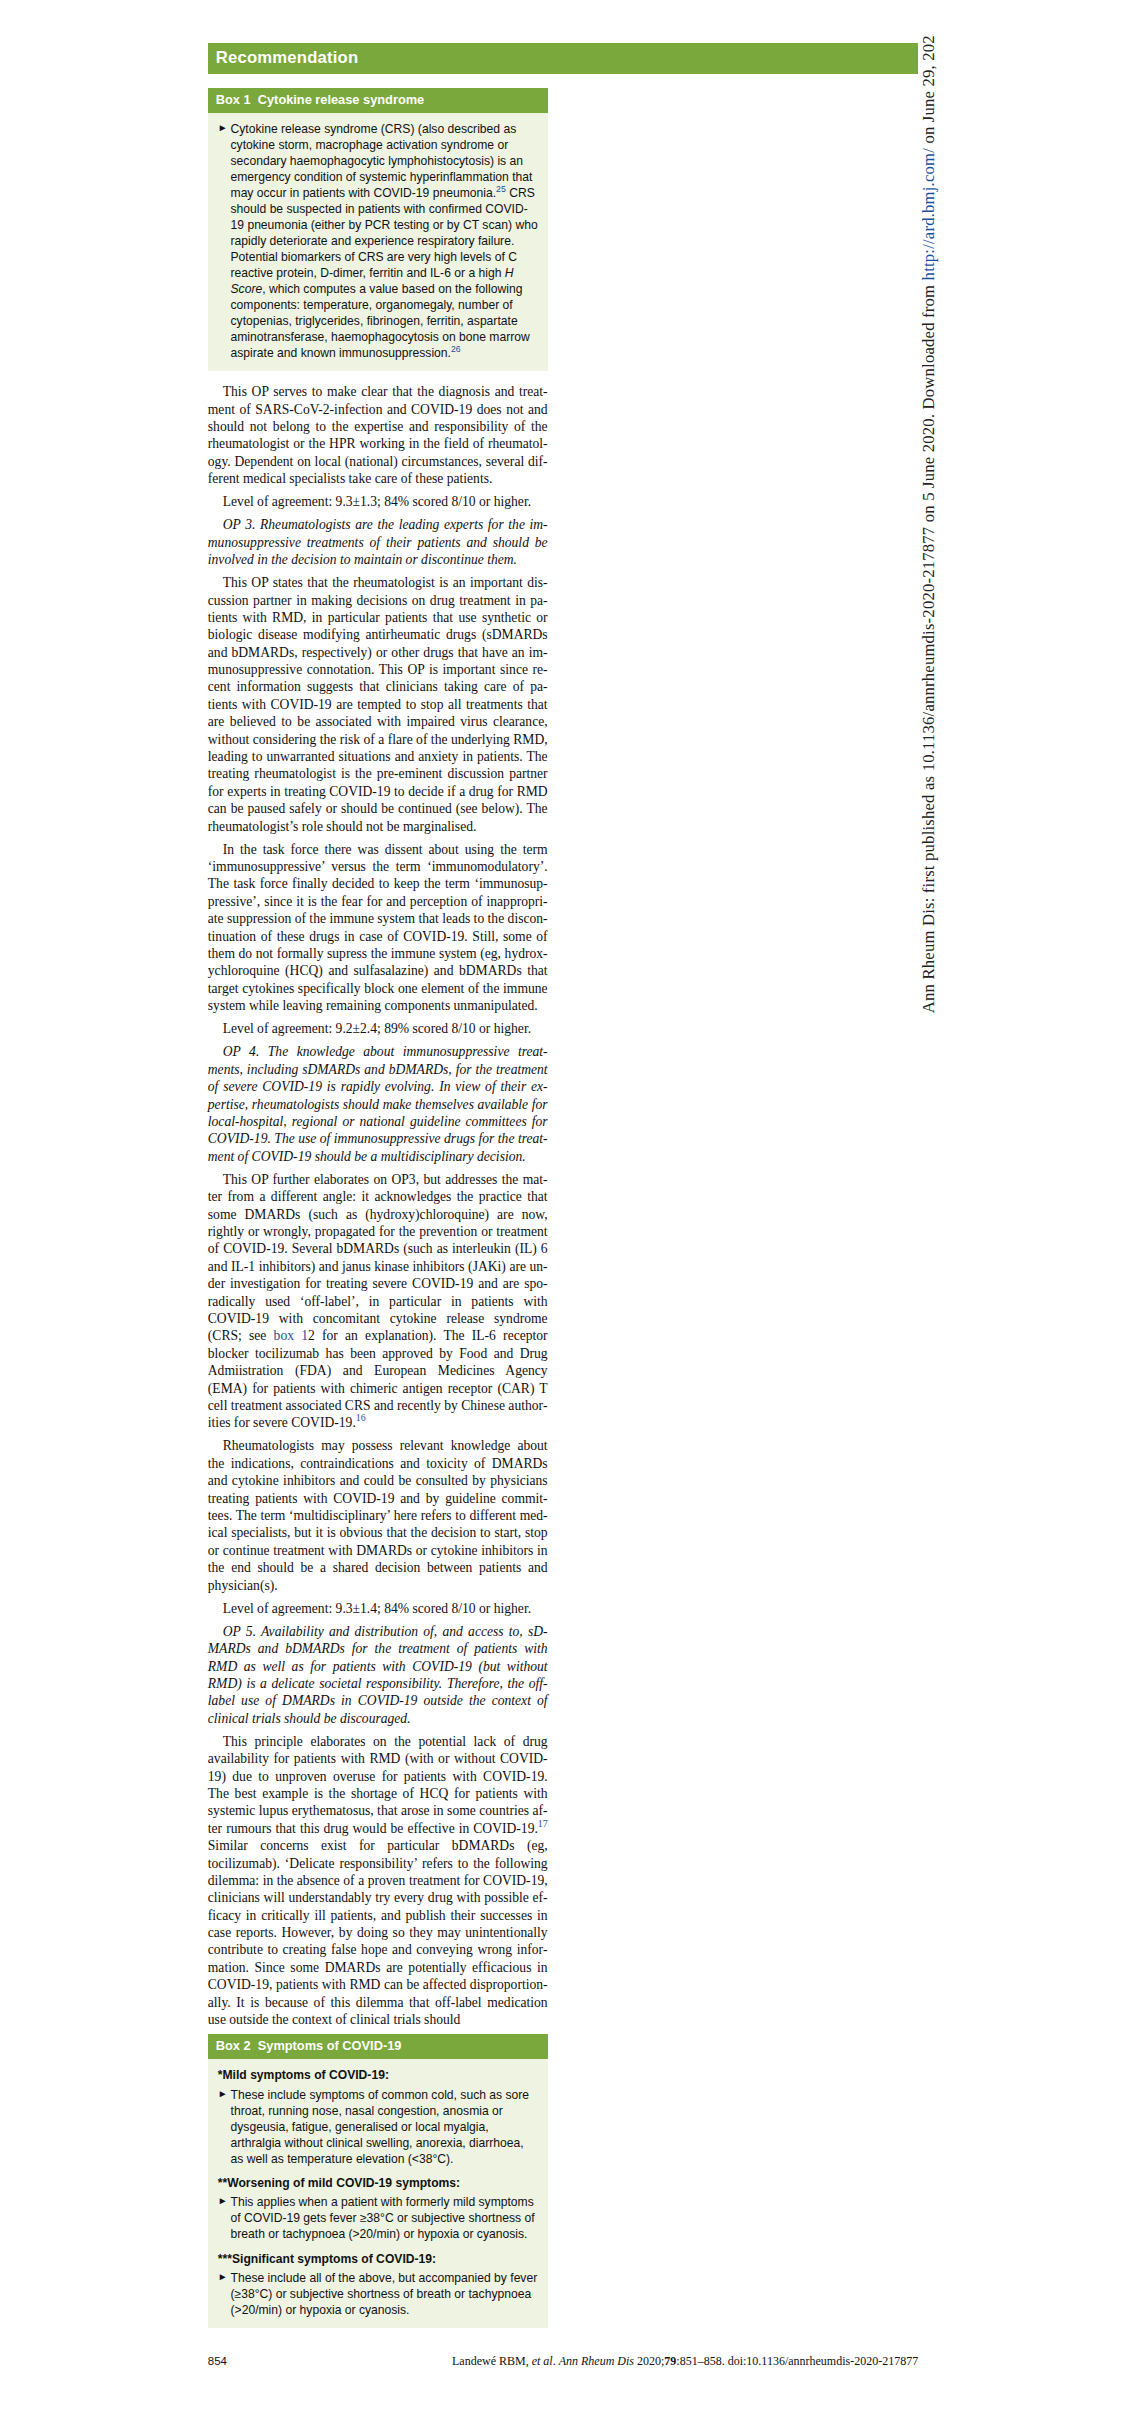Recommendation
Ann Rheum Dis: first published as 10.1136/annrheumdis-2020-217877 on 5 June 2020. Downloaded from http://ard.bmj.com/ on June 29, 2022 by guest. Protected by copyright.
Box 1 Cytokine release syndrome
Cytokine release syndrome (CRS) (also described as cytokine storm, macrophage activation syndrome or secondary haemophagocytic lymphohistocytosis) is an emergency condition of systemic hyperinflammation that may occur in patients with COVID-19 pneumonia.25 CRS should be suspected in patients with confirmed COVID-19 pneumonia (either by PCR testing or by CT scan) who rapidly deteriorate and experience respiratory failure. Potential biomarkers of CRS are very high levels of C reactive protein, D-dimer, ferritin and IL-6 or a high H Score, which computes a value based on the following components: temperature, organomegaly, number of cytopenias, triglycerides, fibrinogen, ferritin, aspartate aminotransferase, haemophagocytosis on bone marrow aspirate and known immunosuppression.26
This OP serves to make clear that the diagnosis and treatment of SARS-CoV-2-infection and COVID-19 does not and should not belong to the expertise and responsibility of the rheumatologist or the HPR working in the field of rheumatology. Dependent on local (national) circumstances, several different medical specialists take care of these patients.
Level of agreement: 9.3±1.3; 84% scored 8/10 or higher.
OP 3. Rheumatologists are the leading experts for the immunosuppressive treatments of their patients and should be involved in the decision to maintain or discontinue them.
This OP states that the rheumatologist is an important discussion partner in making decisions on drug treatment in patients with RMD, in particular patients that use synthetic or biologic disease modifying antirheumatic drugs (sDMARDs and bDMARDs, respectively) or other drugs that have an immunosuppressive connotation. This OP is important since recent information suggests that clinicians taking care of patients with COVID-19 are tempted to stop all treatments that are believed to be associated with impaired virus clearance, without considering the risk of a flare of the underlying RMD, leading to unwarranted situations and anxiety in patients. The treating rheumatologist is the pre-eminent discussion partner for experts in treating COVID-19 to decide if a drug for RMD can be paused safely or should be continued (see below). The rheumatologist’s role should not be marginalised.
In the task force there was dissent about using the term ‘immunosuppressive’ versus the term ‘immunomodulatory’. The task force finally decided to keep the term ‘immunosuppressive’, since it is the fear for and perception of inappropriate suppression of the immune system that leads to the discontinuation of these drugs in case of COVID-19. Still, some of them do not formally supress the immune system (eg, hydroxychloroquine (HCQ) and sulfasalazine) and bDMARDs that target cytokines specifically block one element of the immune system while leaving remaining components unmanipulated.
Level of agreement: 9.2±2.4; 89% scored 8/10 or higher.
OP 4. The knowledge about immunosuppressive treatments, including sDMARDs and bDMARDs, for the treatment of severe COVID-19 is rapidly evolving. In view of their expertise, rheumatologists should make themselves available for local-hospital, regional or national guideline committees for COVID-19. The use of immunosuppressive drugs for the treatment of COVID-19 should be a multidisciplinary decision.
This OP further elaborates on OP3, but addresses the matter from a different angle: it acknowledges the practice that some DMARDs (such as (hydroxy)chloroquine) are now, rightly or wrongly, propagated for the prevention or treatment of COVID-19. Several bDMARDs (such as interleukin (IL) 6 and IL-1 inhibitors) and janus kinase inhibitors (JAKi) are under investigation for treating severe COVID-19 and are sporadically used ‘off-label’, in particular in patients with COVID-19 with concomitant cytokine release syndrome (CRS; see box 12 for an explanation). The IL-6 receptor blocker tocilizumab has been approved by Food and Drug Admiistration (FDA) and European Medicines Agency (EMA) for patients with chimeric antigen receptor (CAR) T cell treatment associated CRS and recently by Chinese authorities for severe COVID-19.16
Rheumatologists may possess relevant knowledge about the indications, contraindications and toxicity of DMARDs and cytokine inhibitors and could be consulted by physicians treating patients with COVID-19 and by guideline committees. The term ‘multidisciplinary’ here refers to different medical specialists, but it is obvious that the decision to start, stop or continue treatment with DMARDs or cytokine inhibitors in the end should be a shared decision between patients and physician(s).
Level of agreement: 9.3±1.4; 84% scored 8/10 or higher.
OP 5. Availability and distribution of, and access to, sDMARDs and bDMARDs for the treatment of patients with RMD as well as for patients with COVID-19 (but without RMD) is a delicate societal responsibility. Therefore, the off-label use of DMARDs in COVID-19 outside the context of clinical trials should be discouraged.
This principle elaborates on the potential lack of drug availability for patients with RMD (with or without COVID-19) due to unproven overuse for patients with COVID-19. The best example is the shortage of HCQ for patients with systemic lupus erythematosus, that arose in some countries after rumours that this drug would be effective in COVID-19.17 Similar concerns exist for particular bDMARDs (eg, tocilizumab). ‘Delicate responsibility’ refers to the following dilemma: in the absence of a proven treatment for COVID-19, clinicians will understandably try every drug with possible efficacy in critically ill patients, and publish their successes in case reports. However, by doing so they may unintentionally contribute to creating false hope and conveying wrong information. Since some DMARDs are potentially efficacious in COVID-19, patients with RMD can be affected disproportionally. It is because of this dilemma that off-label medication use outside the context of clinical trials should
Box 2 Symptoms of COVID-19
*Mild symptoms of COVID-19:
These include symptoms of common cold, such as sore throat, running nose, nasal congestion, anosmia or dysgeusia, fatigue, generalised or local myalgia, arthralgia without clinical swelling, anorexia, diarrhoea, as well as temperature elevation (<38°C).
**Worsening of mild COVID-19 symptoms:
This applies when a patient with formerly mild symptoms of COVID-19 gets fever ≥38°C or subjective shortness of breath or tachypnoea (>20/min) or hypoxia or cyanosis.
***Significant symptoms of COVID-19:
These include all of the above, but accompanied by fever (≥38°C) or subjective shortness of breath or tachypnoea (>20/min) or hypoxia or cyanosis.
854
Landewé RBM, et al. Ann Rheum Dis 2020;79:851–858. doi:10.1136/annrheumdis-2020-217877